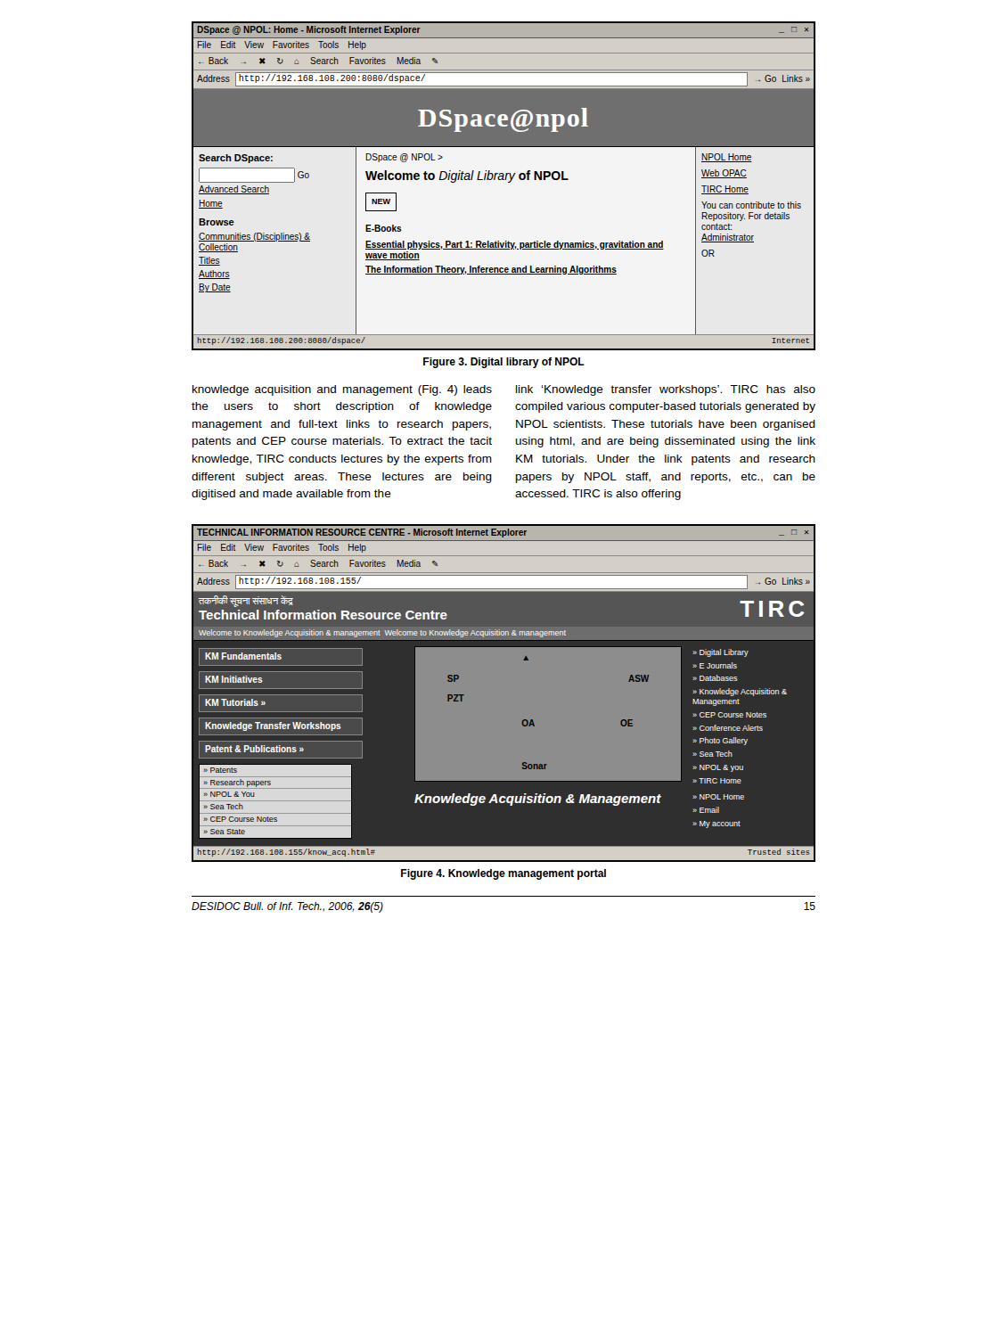DSpace @ NPOL: Home - Microsoft Internet Explorer _ □ ✕
File Edit View Favorites Tools Help
← Back→✖↻⌂ Search Favorites Media✎
Address http://192.168.108.200:8080/dspace/ → Go Links »
DSpace@npol
Search DSpace:
Go
Advanced Search
Home
Browse
Communities (Disciplines) & Collection
Titles
Authors
By Date
DSpace @ NPOL >
Welcome to Digital Library of NPOL
NEW
E-Books
Essential physics, Part 1: Relativity, particle dynamics, gravitation and wave motion The Information Theory, Inference and Learning Algorithms
NPOL Home Web OPAC TIRC Home
You can contribute to this Repository. For details contact:
Administrator
OR
http://192.168.108.200:8080/dspace/ Internet
Figure 3. Digital library of NPOL
knowledge acquisition and management (Fig. 4) leads the users to short description of knowledge management and full-text links to research papers, patents and CEP course materials. To extract the tacit knowledge, TIRC conducts lectures by the experts from different subject areas. These lectures are being digitised and made available from the
link ‘Knowledge transfer workshops’. TIRC has also compiled various computer-based tutorials generated by NPOL scientists. These tutorials have been organised using html, and are being disseminated using the link KM tutorials. Under the link patents and research papers by NPOL staff, and reports, etc., can be accessed. TIRC is also offering
TECHNICAL INFORMATION RESOURCE CENTRE - Microsoft Internet Explorer _ □ ✕
File Edit View Favorites Tools Help
← Back→✖↻⌂ Search Favorites Media✎
Address http://192.168.108.155/ → Go Links »
तकनीकी सूचना संसाधन केंद्र
Technical Information Resource Centre
TIRC
Welcome to Knowledge Acquisition & management Welcome to Knowledge Acquisition & management
KM Fundamentals
KM Initiatives
KM Tutorials »
Knowledge Transfer Workshops
Patent & Publications »
» Patents
» Research papers
» NPOL & You
» Sea Tech
» CEP Course Notes
» Sea State
▲ SP ASW PZT OA OE Sonar
Knowledge Acquisition & Management
» Digital Library
» E Journals
» Databases
» Knowledge Acquisition & Management
» CEP Course Notes
» Conference Alerts
» Photo Gallery
» Sea Tech
» NPOL & you
» TIRC Home
» NPOL Home
» Email
» My account
http://192.168.108.155/know_acq.html# Trusted sites
Figure 4. Knowledge management portal
DESIDOC Bull. of Inf. Tech., 2006, 26(5) 15